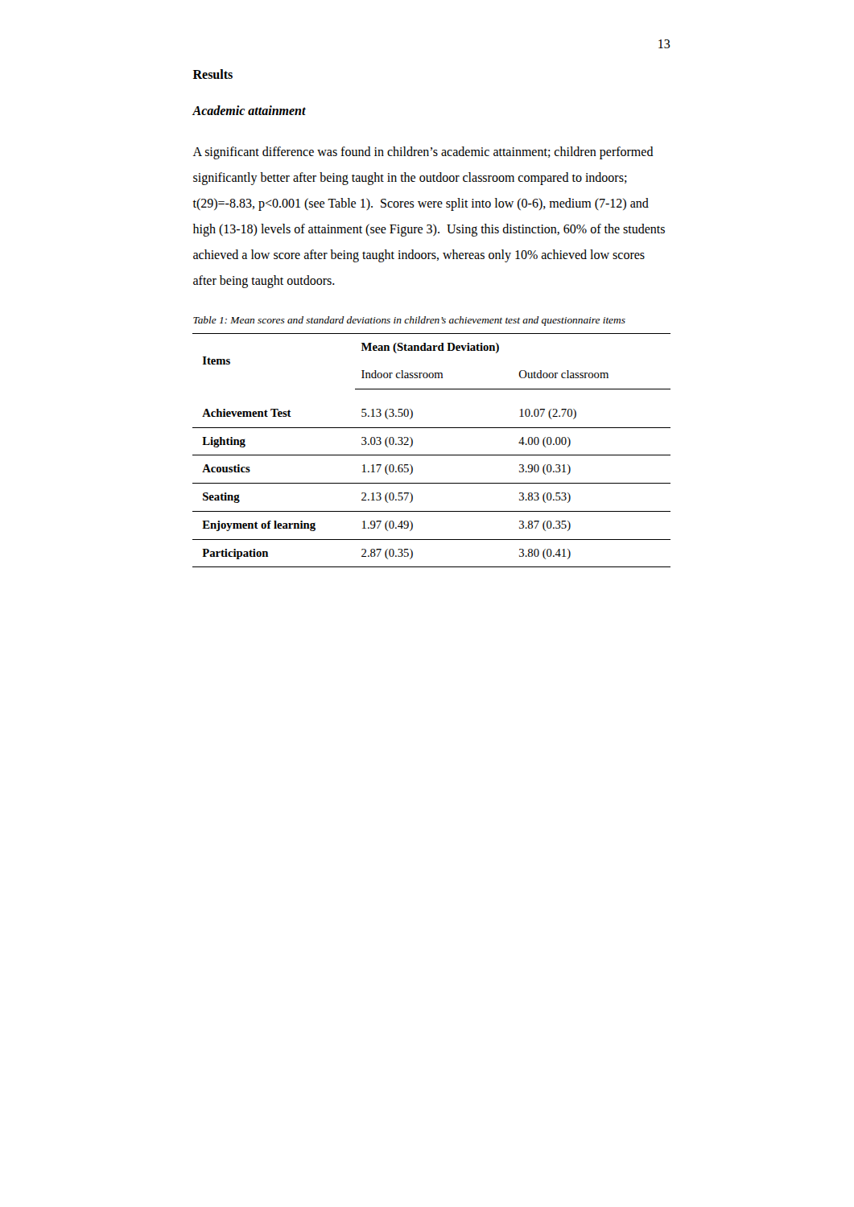13
Results
Academic attainment
A significant difference was found in children’s academic attainment; children performed significantly better after being taught in the outdoor classroom compared to indoors; t(29)=-8.83, p<0.001 (see Table 1). Scores were split into low (0-6), medium (7-12) and high (13-18) levels of attainment (see Figure 3). Using this distinction, 60% of the students achieved a low score after being taught indoors, whereas only 10% achieved low scores after being taught outdoors.
Table 1: Mean scores and standard deviations in children’s achievement test and questionnaire items
| Items | Mean (Standard Deviation) |
| --- | --- |
| Indoor classroom | Outdoor classroom |
| Achievement Test | 5.13 (3.50) | 10.07 (2.70) |
| Lighting | 3.03 (0.32) | 4.00 (0.00) |
| Acoustics | 1.17 (0.65) | 3.90 (0.31) |
| Seating | 2.13 (0.57) | 3.83 (0.53) |
| Enjoyment of learning | 1.97 (0.49) | 3.87 (0.35) |
| Participation | 2.87 (0.35) | 3.80 (0.41) |